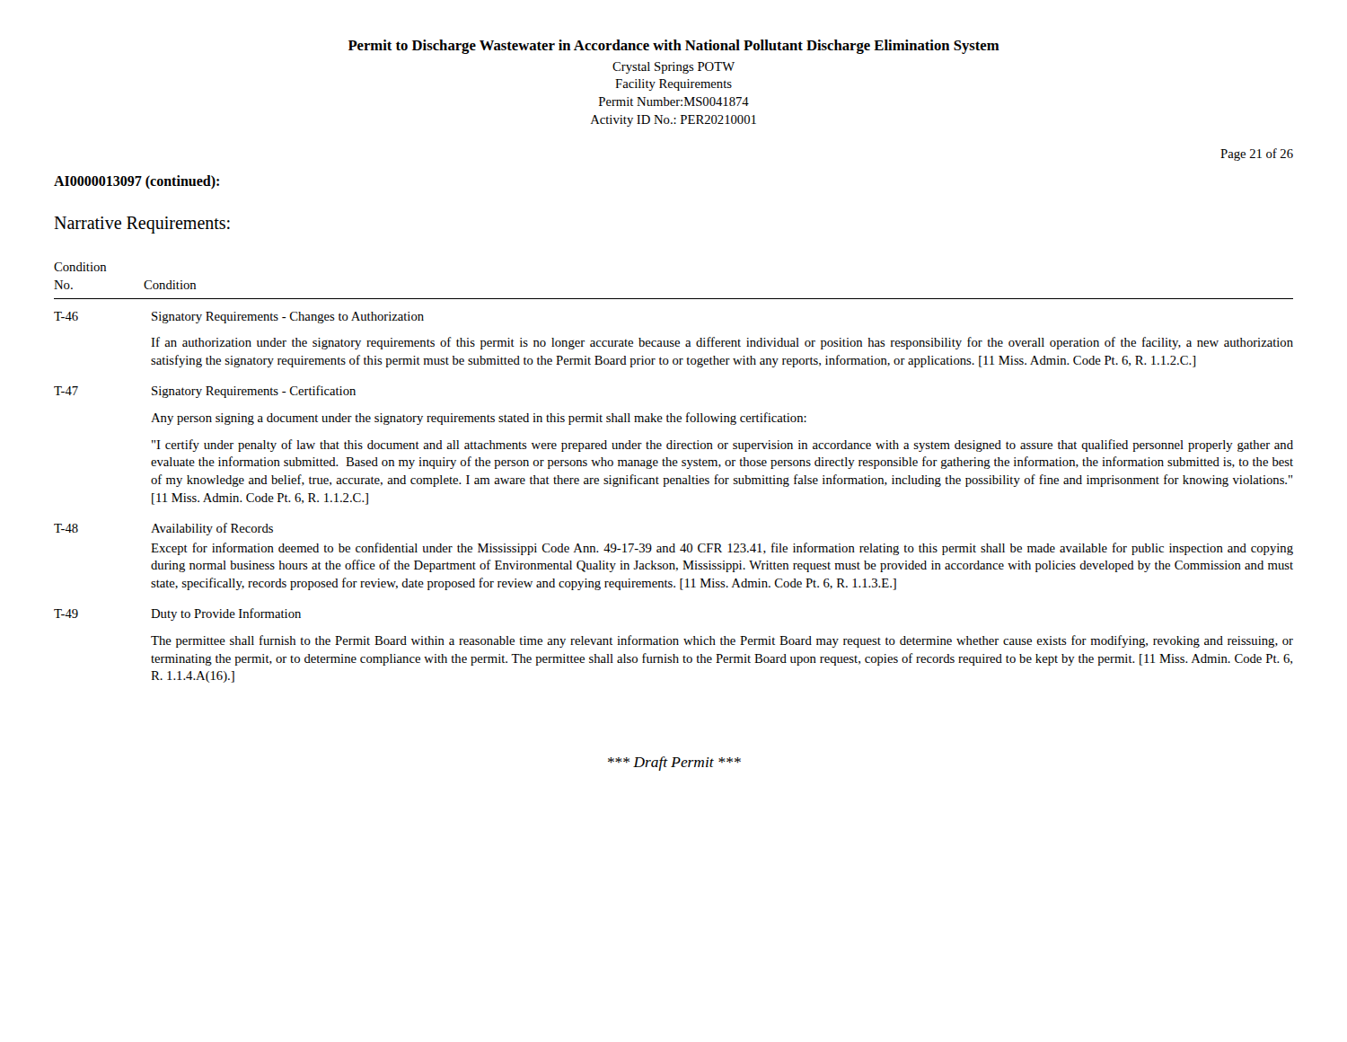Permit to Discharge Wastewater in Accordance with National Pollutant Discharge Elimination System
Crystal Springs POTW
Facility Requirements
Permit Number:MS0041874
Activity ID No.: PER20210001
Page 21 of 26
AI0000013097 (continued):
Narrative Requirements:
| Condition No. | Condition |
| --- | --- |
| T-46 | Signatory Requirements - Changes to Authorization If an authorization under the signatory requirements of this permit is no longer accurate because a different individual or position has responsibility for the overall operation of the facility, a new authorization satisfying the signatory requirements of this permit must be submitted to the Permit Board prior to or together with any reports, information, or applications. [11 Miss. Admin. Code Pt. 6, R. 1.1.2.C.] |
| T-47 | Signatory Requirements - Certification Any person signing a document under the signatory requirements stated in this permit shall make the following certification: "I certify under penalty of law that this document and all attachments were prepared under the direction or supervision in accordance with a system designed to assure that qualified personnel properly gather and evaluate the information submitted. Based on my inquiry of the person or persons who manage the system, or those persons directly responsible for gathering the information, the information submitted is, to the best of my knowledge and belief, true, accurate, and complete. I am aware that there are significant penalties for submitting false information, including the possibility of fine and imprisonment for knowing violations." [11 Miss. Admin. Code Pt. 6, R. 1.1.2.C.] |
| T-48 | Availability of Records Except for information deemed to be confidential under the Mississippi Code Ann. 49-17-39 and 40 CFR 123.41, file information relating to this permit shall be made available for public inspection and copying during normal business hours at the office of the Department of Environmental Quality in Jackson, Mississippi. Written request must be provided in accordance with policies developed by the Commission and must state, specifically, records proposed for review, date proposed for review and copying requirements. [11 Miss. Admin. Code Pt. 6, R. 1.1.3.E.] |
| T-49 | Duty to Provide Information The permittee shall furnish to the Permit Board within a reasonable time any relevant information which the Permit Board may request to determine whether cause exists for modifying, revoking and reissuing, or terminating the permit, or to determine compliance with the permit. The permittee shall also furnish to the Permit Board upon request, copies of records required to be kept by the permit. [11 Miss. Admin. Code Pt. 6, R. 1.1.4.A(16).] |
*** Draft Permit ***